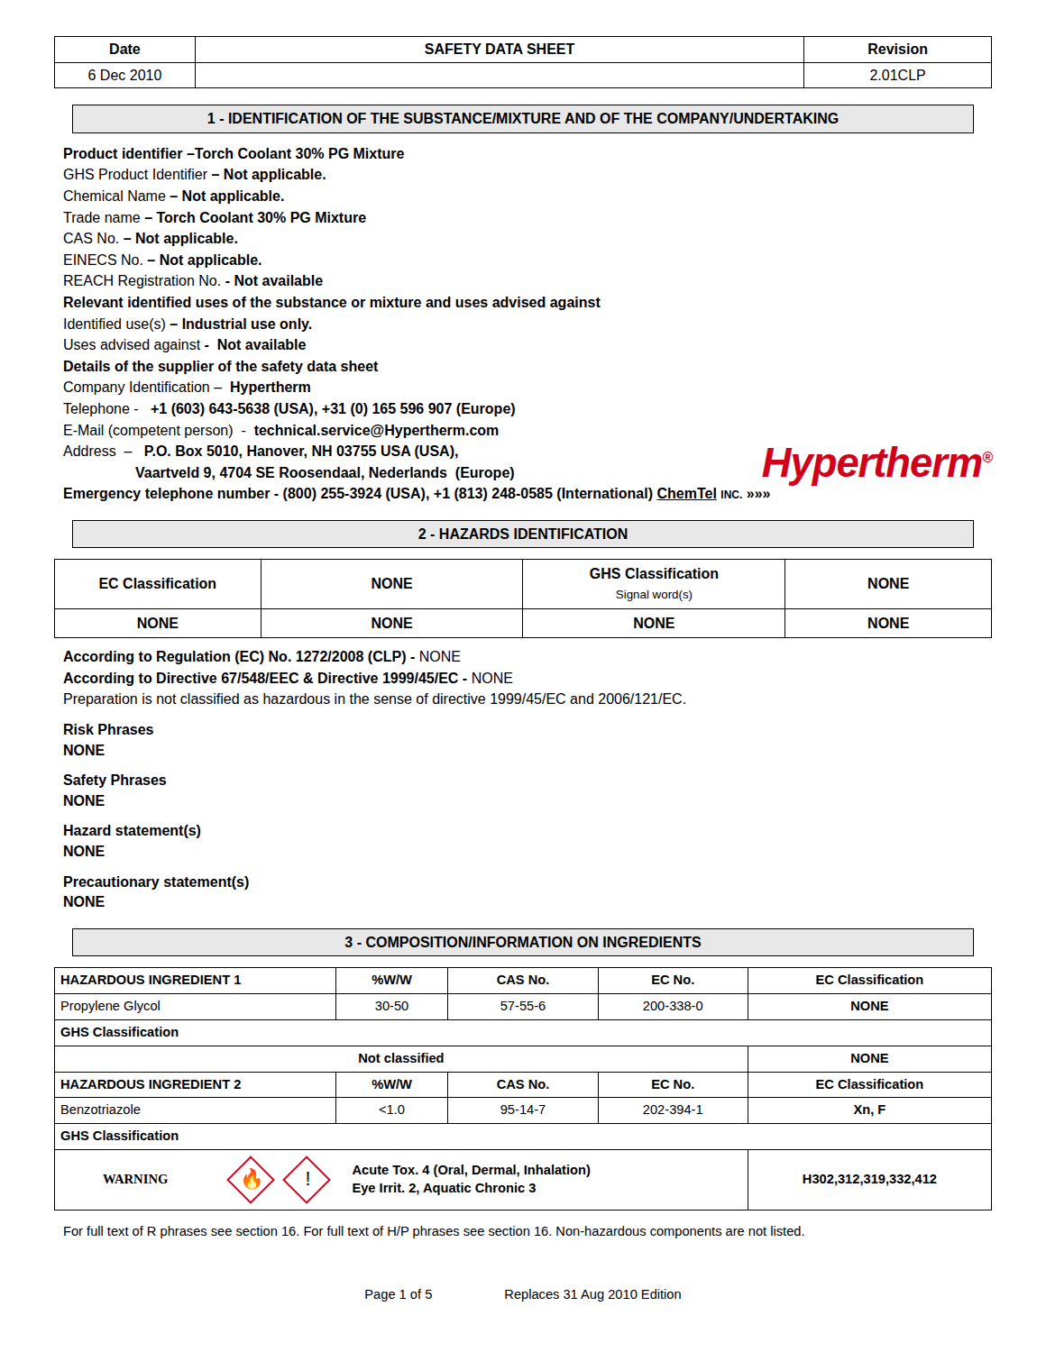| Date | SAFETY DATA SHEET | Revision |
| --- | --- | --- |
| 6 Dec 2010 | | 2.01CLP |
1 - IDENTIFICATION OF THE SUBSTANCE/MIXTURE AND OF THE COMPANY/UNDERTAKING
Product identifier –Torch Coolant 30% PG Mixture
GHS Product Identifier – Not applicable.
Chemical Name – Not applicable.
Trade name – Torch Coolant 30% PG Mixture
CAS No. – Not applicable.
EINECS No. – Not applicable.
REACH Registration No. - Not available
Relevant identified uses of the substance or mixture and uses advised against
Identified use(s) – Industrial use only.
Uses advised against - Not available
Details of the supplier of the safety data sheet
Company Identification – Hypertherm
Telephone - +1 (603) 643-5638 (USA), +31 (0) 165 596 907 (Europe)
E-Mail (competent person) - technical.service@Hypertherm.com
Address – P.O. Box 5010, Hanover, NH 03755 USA (USA),
Vaartveld 9, 4704 SE Roosendaal, Nederlands (Europe)
Emergency telephone number - (800) 255-3924 (USA), +1 (813) 248-0585 (International) ChemTel INC. »»»
Hypertherm®
2 - HAZARDS IDENTIFICATION
| EC Classification | NONE | GHS Classification Signal word(s) | NONE |
| NONE | NONE | NONE | NONE |
According to Regulation (EC) No. 1272/2008 (CLP) - NONE
According to Directive 67/548/EEC & Directive 1999/45/EC - NONE
Preparation is not classified as hazardous in the sense of directive 1999/45/EC and 2006/121/EC.
Risk Phrases
NONE
Safety Phrases
NONE
Hazard statement(s)
NONE
Precautionary statement(s)
NONE
3 - COMPOSITION/INFORMATION ON INGREDIENTS
| HAZARDOUS INGREDIENT 1 | %W/W | CAS No. | EC No. | EC Classification |
| --- | --- | --- | --- | --- |
| Propylene Glycol | 30-50 | 57-55-6 | 200-338-0 | NONE |
| GHS Classification |
| Not classified | NONE |
| HAZARDOUS INGREDIENT 2 | %W/W | CAS No. | EC No. | EC Classification |
| Benzotriazole | <1.0 | 95-14-7 | 202-394-1 | Xn, F |
| GHS Classification |
| / WARNING / 🔥 ! / Acute Tox. 4 (Oral, Dermal, Inhalation) Eye Irrit. 2, Aquatic Chronic 3 / | H302,312,319,332,412 |
For full text of R phrases see section 16. For full text of H/P phrases see section 16. Non-hazardous components are not listed.
Page 1 of 5 Replaces 31 Aug 2010 Edition